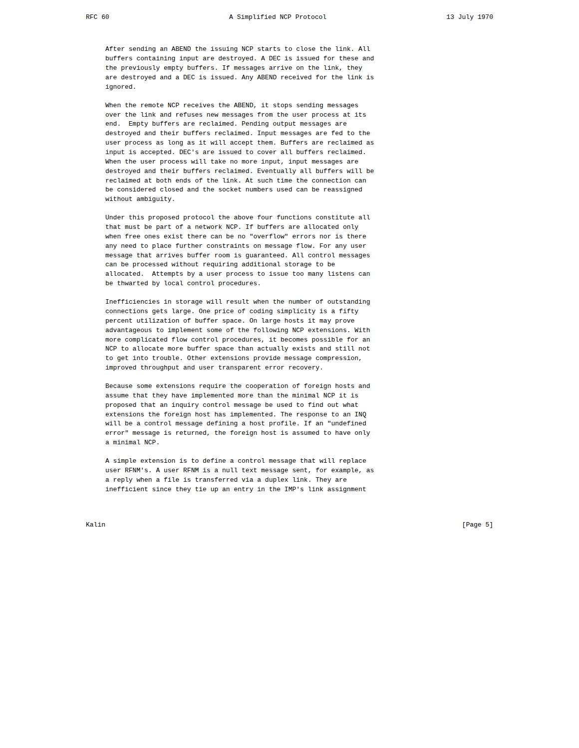RFC 60 A Simplified NCP Protocol 13 July 1970
After sending an ABEND the issuing NCP starts to close the link. All buffers containing input are destroyed. A DEC is issued for these and the previously empty buffers. If messages arrive on the link, they are destroyed and a DEC is issued. Any ABEND received for the link is ignored.
When the remote NCP receives the ABEND, it stops sending messages over the link and refuses new messages from the user process at its end. Empty buffers are reclaimed. Pending output messages are destroyed and their buffers reclaimed. Input messages are fed to the user process as long as it will accept them. Buffers are reclaimed as input is accepted. DEC's are issued to cover all buffers reclaimed. When the user process will take no more input, input messages are destroyed and their buffers reclaimed. Eventually all buffers will be reclaimed at both ends of the link. At such time the connection can be considered closed and the socket numbers used can be reassigned without ambiguity.
Under this proposed protocol the above four functions constitute all that must be part of a network NCP. If buffers are allocated only when free ones exist there can be no "overflow" errors nor is there any need to place further constraints on message flow. For any user message that arrives buffer room is guaranteed. All control messages can be processed without requiring additional storage to be allocated. Attempts by a user process to issue too many listens can be thwarted by local control procedures.
Inefficiencies in storage will result when the number of outstanding connections gets large. One price of coding simplicity is a fifty percent utilization of buffer space. On large hosts it may prove advantageous to implement some of the following NCP extensions. With more complicated flow control procedures, it becomes possible for an NCP to allocate more buffer space than actually exists and still not to get into trouble. Other extensions provide message compression, improved throughput and user transparent error recovery.
Because some extensions require the cooperation of foreign hosts and assume that they have implemented more than the minimal NCP it is proposed that an inquiry control message be used to find out what extensions the foreign host has implemented. The response to an INQ will be a control message defining a host profile. If an "undefined error" message is returned, the foreign host is assumed to have only a minimal NCP.
A simple extension is to define a control message that will replace user RFNM's. A user RFNM is a null text message sent, for example, as a reply when a file is transferred via a duplex link. They are inefficient since they tie up an entry in the IMP's link assignment
Kalin [Page 5]